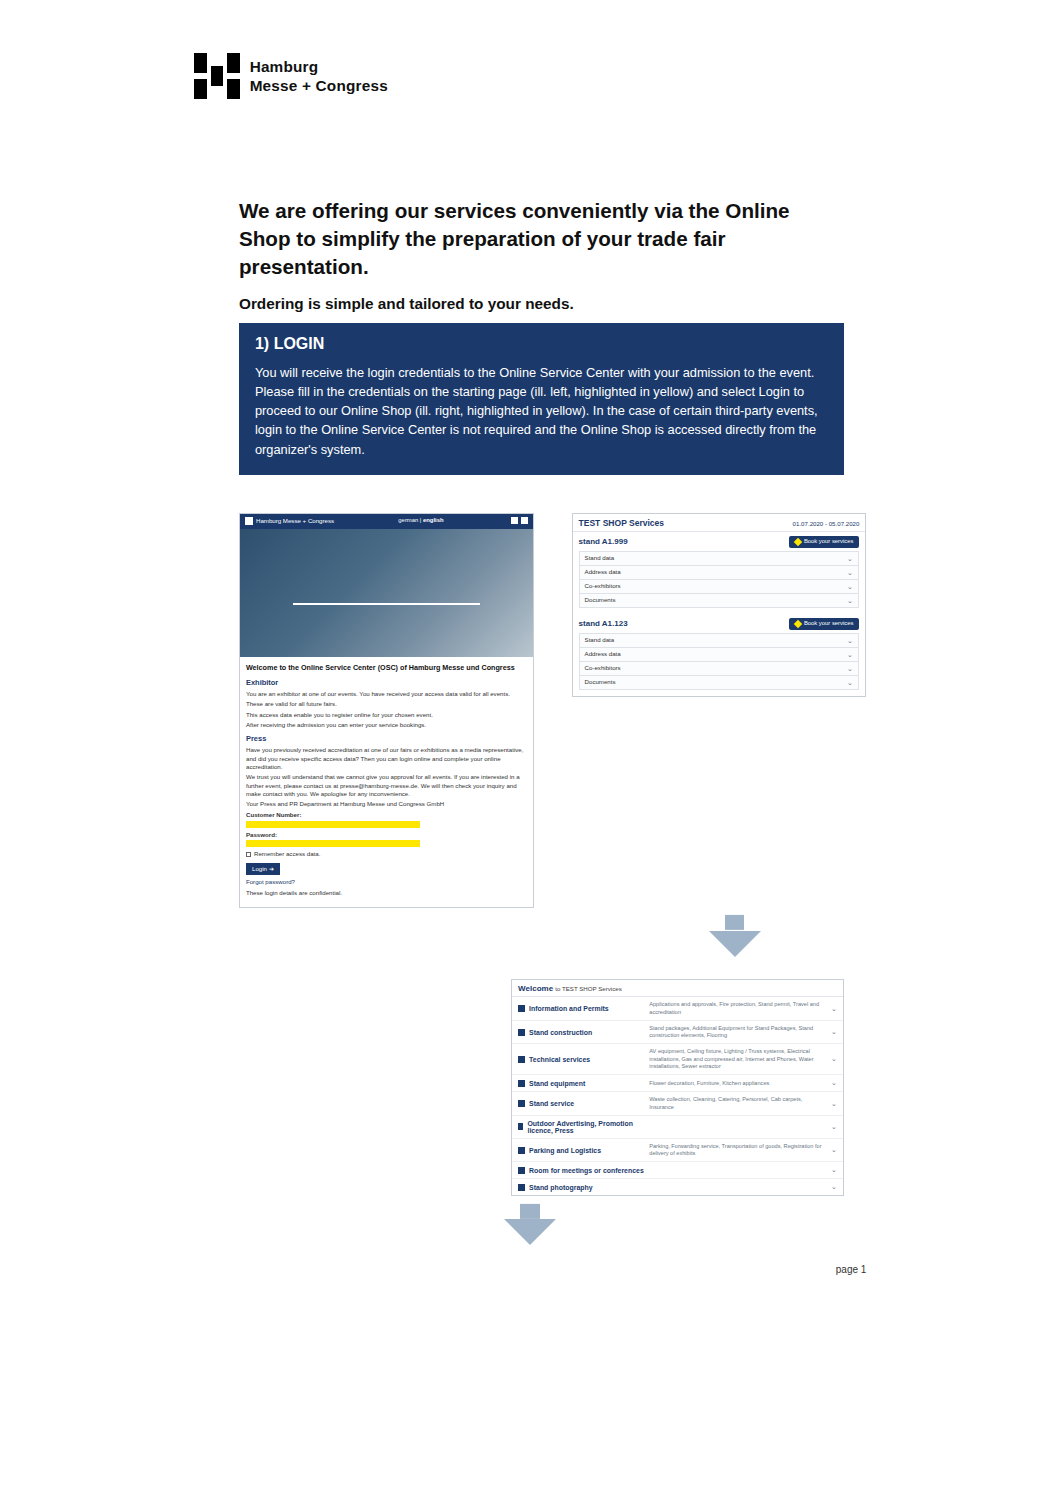Hamburg
Messe + Congress
We are offering our services conveniently via the Online Shop to simplify the preparation of your trade fair presentation.
Ordering is simple and tailored to your needs.
1) LOGIN
You will receive the login credentials to the Online Service Center with your admission to the event. Please fill in the credentials on the starting page (ill. left, highlighted in yellow) and select Login to proceed to our Online Shop (ill. right, highlighted in yellow). In the case of certain third-party events, login to the Online Service Center is not required and the Online Shop is accessed directly from the organizer's system.
Hamburg Messe + Congress
german | english
Welcome to the Online Service Center (OSC) of Hamburg Messe und Congress
Exhibitor
You are an exhibitor at one of our events. You have received your access data valid for all events.
These are valid for all future fairs.
This access data enable you to register online for your chosen event.
After receiving the admission you can enter your service bookings.
Press
Have you previously received accreditation at one of our fairs or exhibitions as a media representative, and did you receive specific access data? Then you can login online and complete your online accreditation.
We trust you will understand that we cannot give you approval for all events. If you are interested in a further event, please contact us at presse@hamburg-messe.de. We will then check your inquiry and make contact with you. We apologise for any inconvenience.
Your Press and PR Department at Hamburg Messe und Congress GmbH
Customer Number:
Password:
Remember access data.
Login ➔
Forgot password?
These login details are confidential.
TEST SHOP Services
01.07.2020 - 05.07.2020
stand A1.999
Book your services
Stand data⌄
Address data⌄
Co-exhibitors⌄
Documents⌄
stand A1.123
Book your services
Stand data⌄
Address data⌄
Co-exhibitors⌄
Documents⌄
Welcome to TEST SHOP Services
Information and Permits
Applications and approvals, Fire protection, Stand permit, Travel and accreditation
⌄
Stand construction
Stand packages, Additional Equipment for Stand Packages, Stand construction elements, Flooring
⌄
Technical services
AV equipment, Ceiling fixture, Lighting / Truss systems, Electrical installations, Gas and compressed air, Internet and Phones, Water installations, Sewer extractor
⌄
Stand equipment
Flower decoration, Furniture, Kitchen appliances
⌄
Stand service
Waste collection, Cleaning, Catering, Personnel, Cab carpets, Insurance
⌄
Outdoor Advertising, Promotion licence, Press
⌄
Parking and Logistics
Parking, Forwarding service, Transportation of goods, Registration for delivery of exhibits
⌄
Room for meetings or conferences
⌄
Stand photography
⌄
page 1